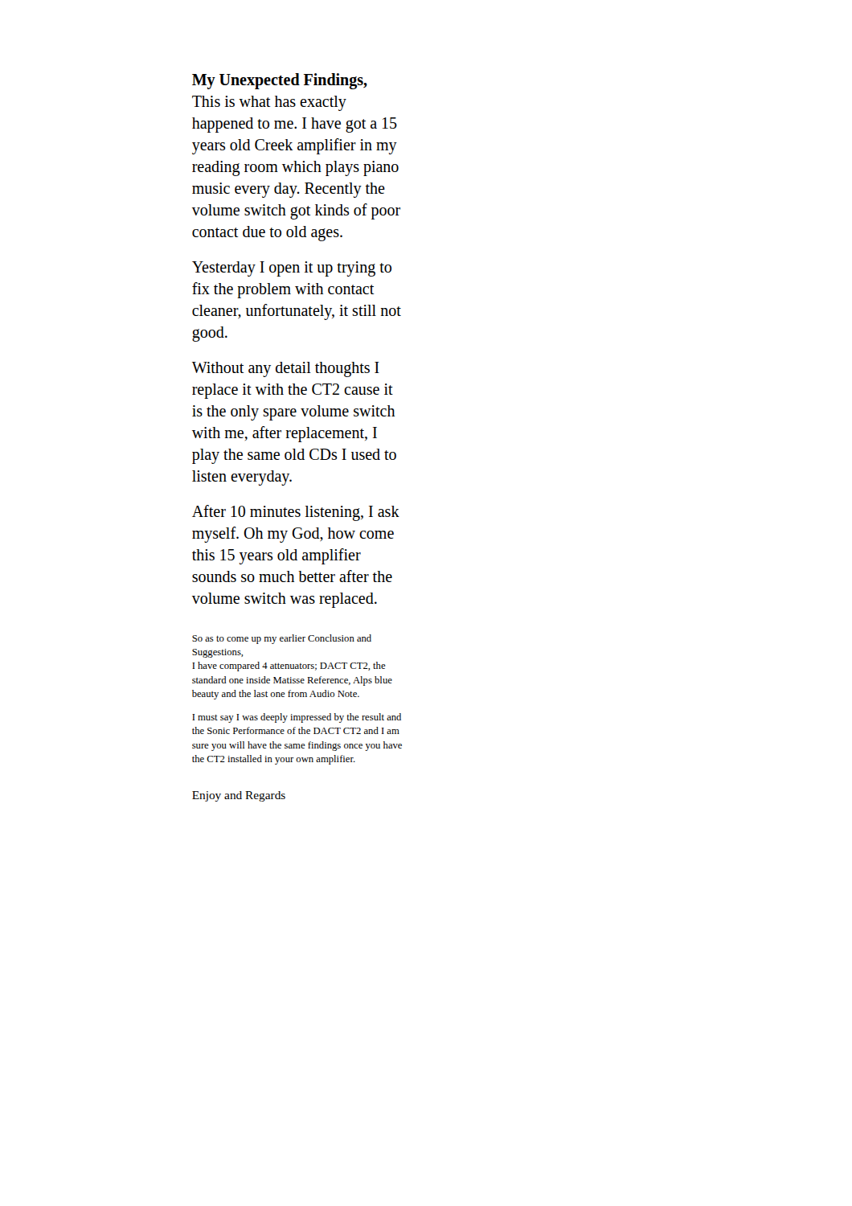My Unexpected Findings,
This is what has exactly happened to me. I have got a 15 years old Creek amplifier in my reading room which plays piano music every day. Recently the volume switch got kinds of poor contact due to old ages.
Yesterday I open it up trying to fix the problem with contact cleaner, unfortunately, it still not good.
Without any detail thoughts I replace it with the CT2 cause it is the only spare volume switch with me, after replacement, I play the same old CDs I used to listen everyday.
After 10 minutes listening, I ask myself. Oh my God, how come this 15 years old amplifier sounds so much better after the volume switch was replaced.
So as to come up my earlier Conclusion and Suggestions,
I have compared 4 attenuators; DACT CT2, the standard one inside Matisse Reference, Alps blue beauty and the last one from Audio Note.
I must say I was deeply impressed by the result and the Sonic Performance of the DACT CT2 and I am sure you will have the same findings once you have the CT2 installed in your own amplifier.
Enjoy and Regards